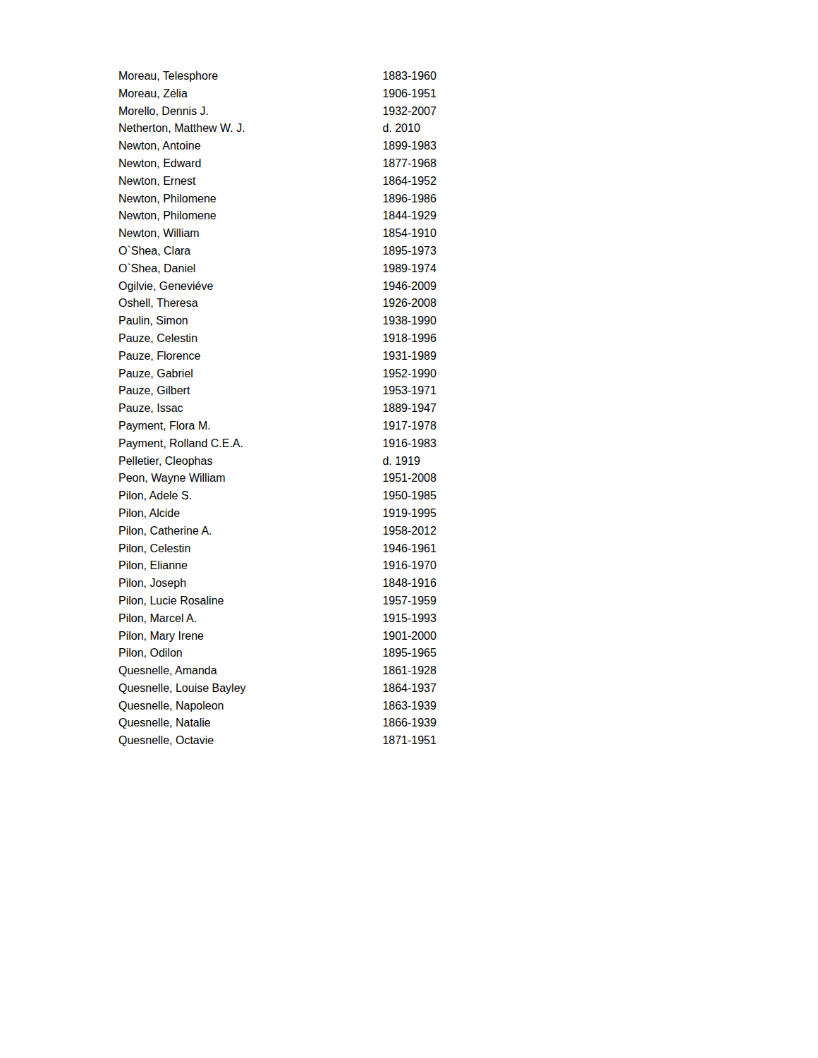| Moreau, Telesphore | 1883-1960 |
| Moreau, Zélia | 1906-1951 |
| Morello, Dennis J. | 1932-2007 |
| Netherton, Matthew W. J. | d. 2010 |
| Newton, Antoine | 1899-1983 |
| Newton, Edward | 1877-1968 |
| Newton, Ernest | 1864-1952 |
| Newton, Philomene | 1896-1986 |
| Newton, Philomene | 1844-1929 |
| Newton, William | 1854-1910 |
| O`Shea, Clara | 1895-1973 |
| O`Shea, Daniel | 1989-1974 |
| Ogilvie, Geneviéve | 1946-2009 |
| Oshell, Theresa | 1926-2008 |
| Paulin, Simon | 1938-1990 |
| Pauze, Celestin | 1918-1996 |
| Pauze, Florence | 1931-1989 |
| Pauze, Gabriel | 1952-1990 |
| Pauze, Gilbert | 1953-1971 |
| Pauze, Issac | 1889-1947 |
| Payment, Flora M. | 1917-1978 |
| Payment, Rolland C.E.A. | 1916-1983 |
| Pelletier, Cleophas | d. 1919 |
| Peon, Wayne William | 1951-2008 |
| Pilon, Adele S. | 1950-1985 |
| Pilon, Alcide | 1919-1995 |
| Pilon, Catherine A. | 1958-2012 |
| Pilon, Celestin | 1946-1961 |
| Pilon, Elianne | 1916-1970 |
| Pilon, Joseph | 1848-1916 |
| Pilon, Lucie Rosaline | 1957-1959 |
| Pilon, Marcel A. | 1915-1993 |
| Pilon, Mary Irene | 1901-2000 |
| Pilon, Odilon | 1895-1965 |
| Quesnelle, Amanda | 1861-1928 |
| Quesnelle, Louise Bayley | 1864-1937 |
| Quesnelle, Napoleon | 1863-1939 |
| Quesnelle, Natalie | 1866-1939 |
| Quesnelle, Octavie | 1871-1951 |